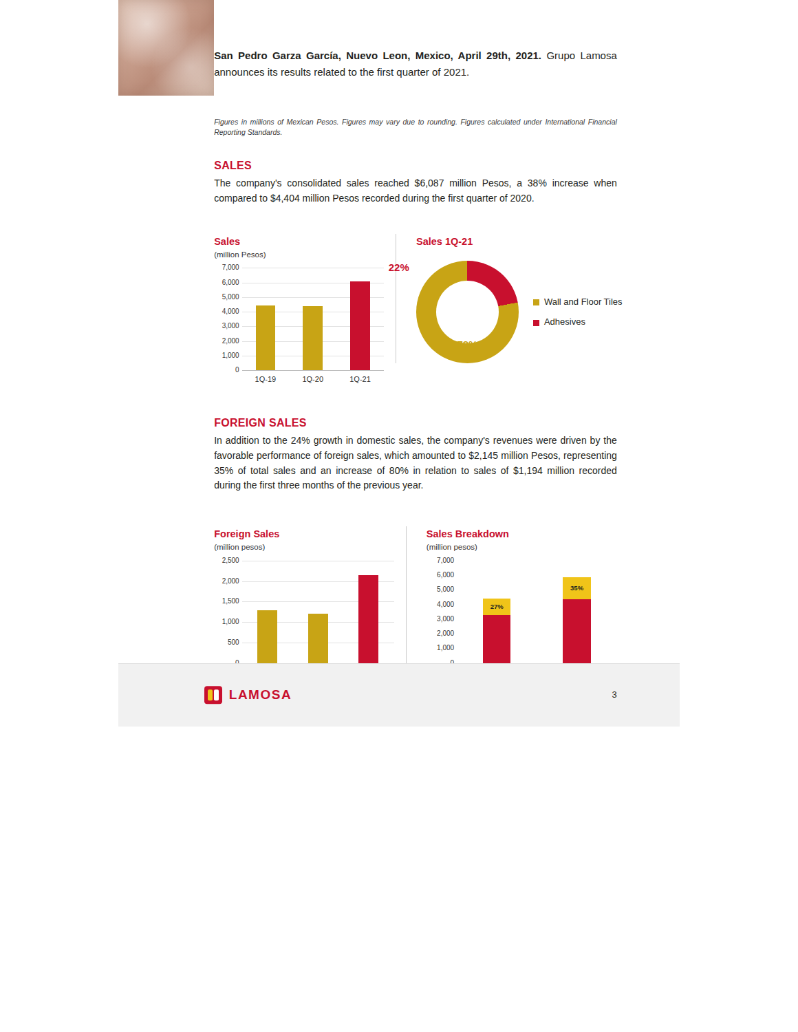San Pedro Garza García, Nuevo Leon, Mexico, April 29th, 2021. Grupo Lamosa announces its results related to the first quarter of 2021.
Figures in millions of Mexican Pesos. Figures may vary due to rounding. Figures calculated under International Financial Reporting Standards.
SALES
The company's consolidated sales reached $6,087 million Pesos, a 38% increase when compared to $4,404 million Pesos recorded during the first quarter of 2020.
Sales
(million Pesos)
7,000 6,000 5,000 4,000 3,000 2,000 1,000 0
1Q-191Q-201Q-21
Sales 1Q-21
22% 78%
Wall and Floor Tiles
Adhesives
FOREIGN SALES
In addition to the 24% growth in domestic sales, the company's revenues were driven by the favorable performance of foreign sales, which amounted to $2,145 million Pesos, representing 35% of total sales and an increase of 80% in relation to sales of $1,194 million recorded during the first three months of the previous year.
Foreign Sales
(million pesos)
2,500 2,000 1,500 1,000 500 0
1Q-191Q-201Q-21
Sales Breakdown
(million pesos)
7,000 6,000 5,000 4,000 3,000 2,000 1,000 0
27%
35%
1Q-201Q-21
Domestic Foreign
LAMOSA
3